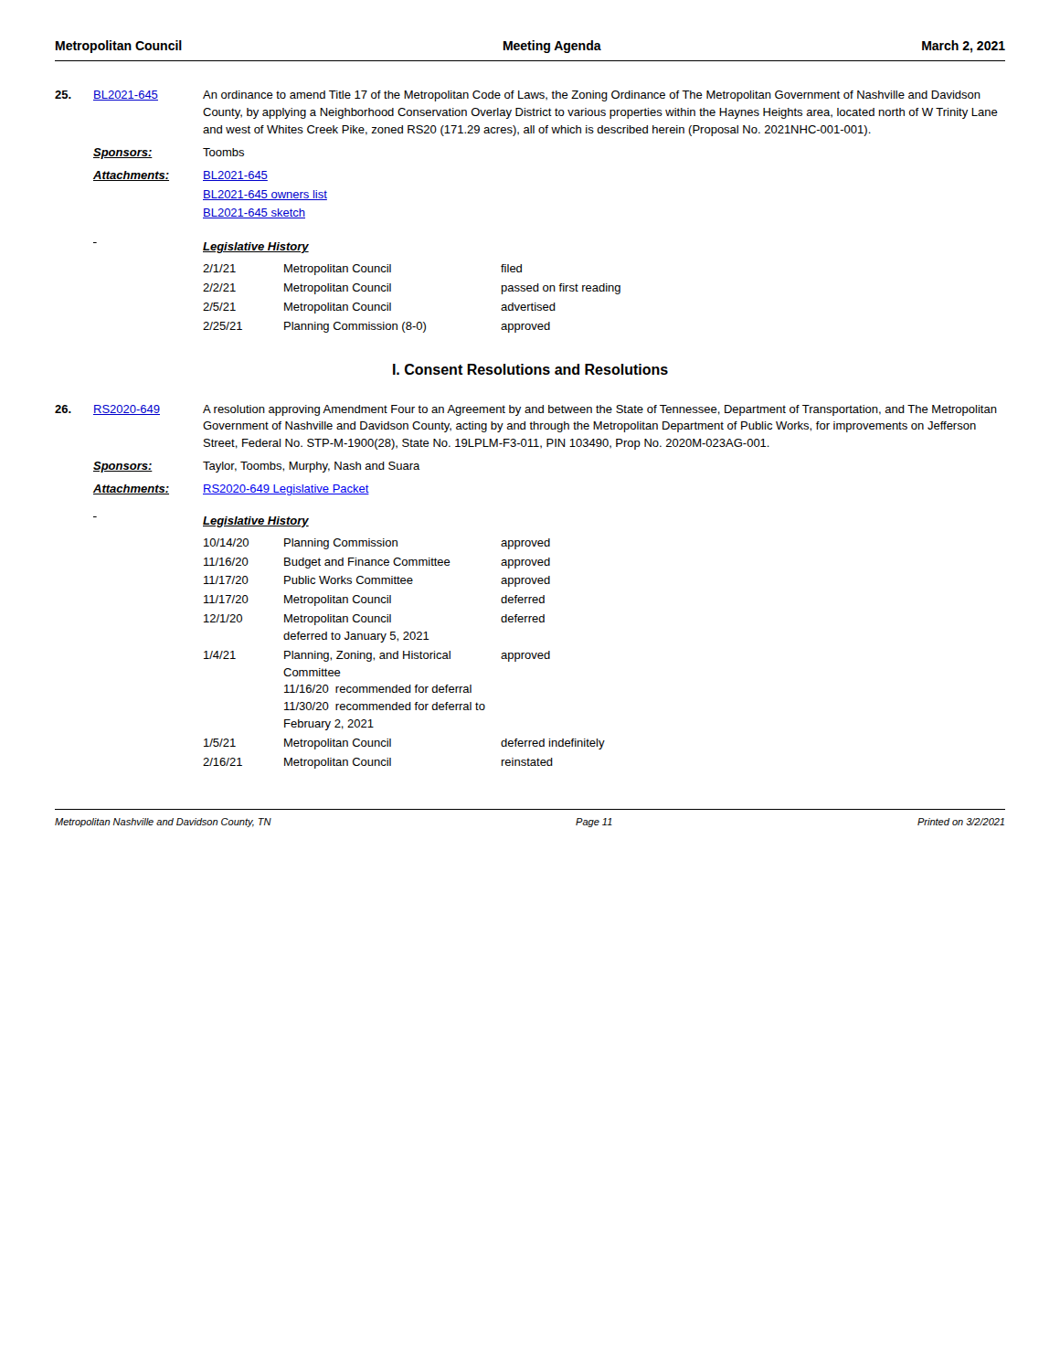Metropolitan Council
Meeting Agenda
March 2, 2021
25.
BL2021-645
An ordinance to amend Title 17 of the Metropolitan Code of Laws, the Zoning Ordinance of The Metropolitan Government of Nashville and Davidson County, by applying a Neighborhood Conservation Overlay District to various properties within the Haynes Heights area, located north of W Trinity Lane and west of Whites Creek Pike, zoned RS20 (171.29 acres), all of which is described herein (Proposal No. 2021NHC-001-001).
Sponsors:
Toombs
Attachments:
BL2021-645
BL2021-645 owners list
BL2021-645 sketch
Legislative History
| 2/1/21 | Metropolitan Council | filed |
| 2/2/21 | Metropolitan Council | passed on first reading |
| 2/5/21 | Metropolitan Council | advertised |
| 2/25/21 | Planning Commission (8-0) | approved |
I. Consent Resolutions and Resolutions
26.
RS2020-649
A resolution approving Amendment Four to an Agreement by and between the State of Tennessee, Department of Transportation, and The Metropolitan Government of Nashville and Davidson County, acting by and through the Metropolitan Department of Public Works, for improvements on Jefferson Street, Federal No. STP-M-1900(28), State No. 19LPLM-F3-011, PIN 103490, Prop No. 2020M-023AG-001.
Sponsors:
Taylor, Toombs, Murphy, Nash and Suara
Attachments:
RS2020-649 Legislative Packet
Legislative History
| 10/14/20 | Planning Commission | approved |
| 11/16/20 | Budget and Finance Committee | approved |
| 11/17/20 | Public Works Committee | approved |
| 11/17/20 | Metropolitan Council | deferred |
| 12/1/20 | Metropolitan Council deferred to January 5, 2021 | deferred |
| 1/4/21 | Planning, Zoning, and Historical Committee 11/16/20 recommended for deferral 11/30/20 recommended for deferral to February 2, 2021 | approved |
| 1/5/21 | Metropolitan Council | deferred indefinitely |
| 2/16/21 | Metropolitan Council | reinstated |
Metropolitan Nashville and Davidson County, TN
Page 11
Printed on 3/2/2021